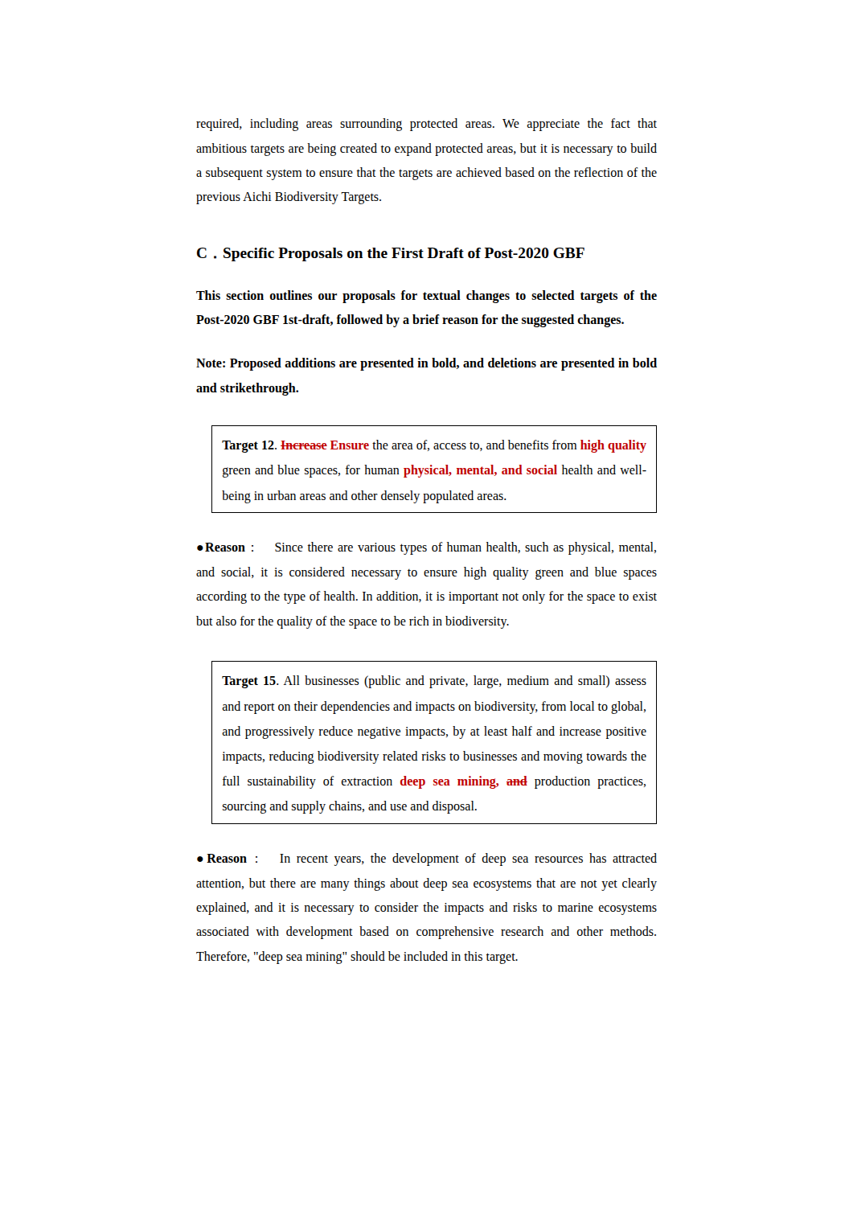required, including areas surrounding protected areas. We appreciate the fact that ambitious targets are being created to expand protected areas, but it is necessary to build a subsequent system to ensure that the targets are achieved based on the reflection of the previous Aichi Biodiversity Targets.
C．Specific Proposals on the First Draft of Post-2020 GBF
This section outlines our proposals for textual changes to selected targets of the Post-2020 GBF 1st-draft, followed by a brief reason for the suggested changes.
Note: Proposed additions are presented in bold, and deletions are presented in bold and strikethrough.
Target 12. Increase Ensure the area of, access to, and benefits from high quality green and blue spaces, for human physical, mental, and social health and well-being in urban areas and other densely populated areas.
●Reason： Since there are various types of human health, such as physical, mental, and social, it is considered necessary to ensure high quality green and blue spaces according to the type of health. In addition, it is important not only for the space to exist but also for the quality of the space to be rich in biodiversity.
Target 15. All businesses (public and private, large, medium and small) assess and report on their dependencies and impacts on biodiversity, from local to global, and progressively reduce negative impacts, by at least half and increase positive impacts, reducing biodiversity related risks to businesses and moving towards the full sustainability of extraction deep sea mining, and production practices, sourcing and supply chains, and use and disposal.
●Reason： In recent years, the development of deep sea resources has attracted attention, but there are many things about deep sea ecosystems that are not yet clearly explained, and it is necessary to consider the impacts and risks to marine ecosystems associated with development based on comprehensive research and other methods. Therefore, "deep sea mining" should be included in this target.